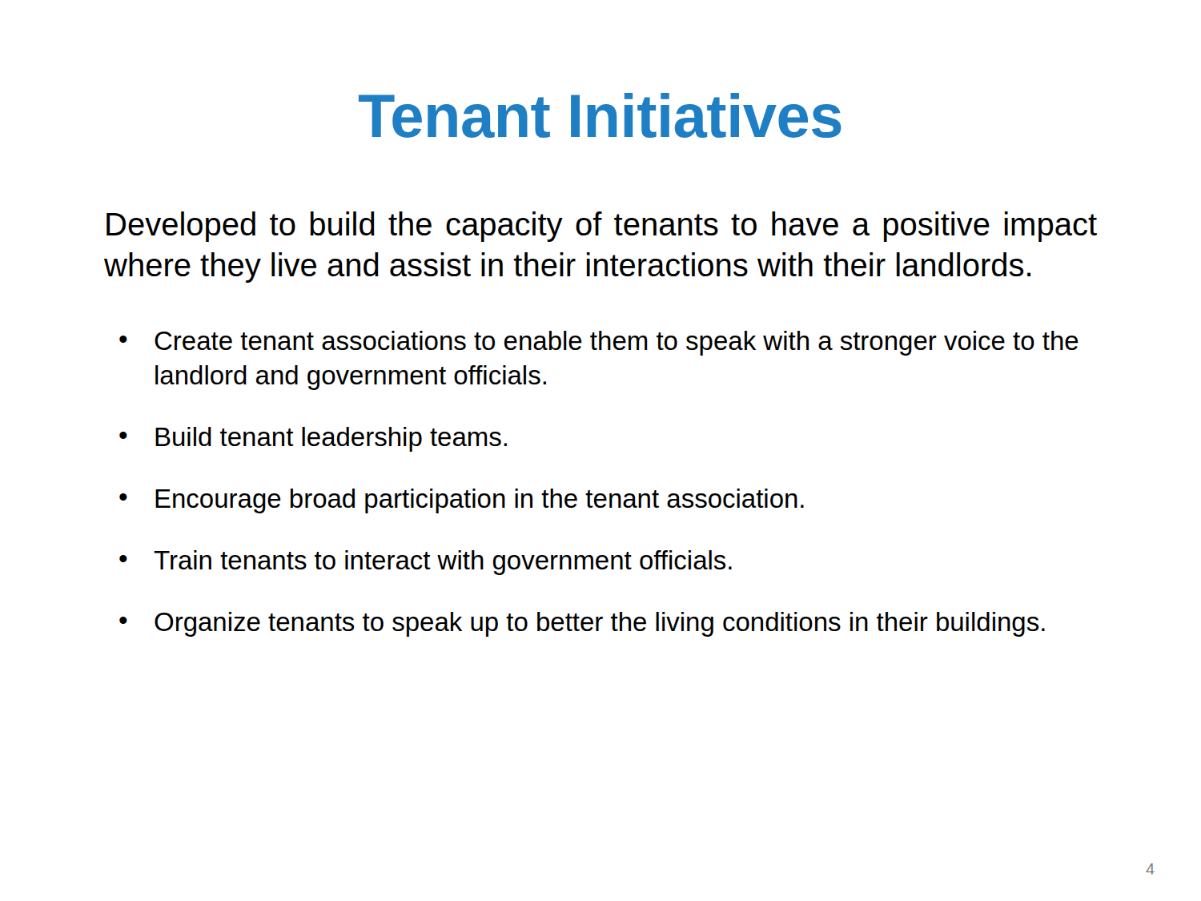Tenant Initiatives
Developed to build the capacity of tenants to have a positive impact where they live and assist in their interactions with their landlords.
Create tenant associations to enable them to speak with a stronger voice to the landlord and government officials.
Build tenant leadership teams.
Encourage broad participation in the tenant association.
Train tenants to interact with government officials.
Organize tenants to speak up to better the living conditions in their buildings.
4